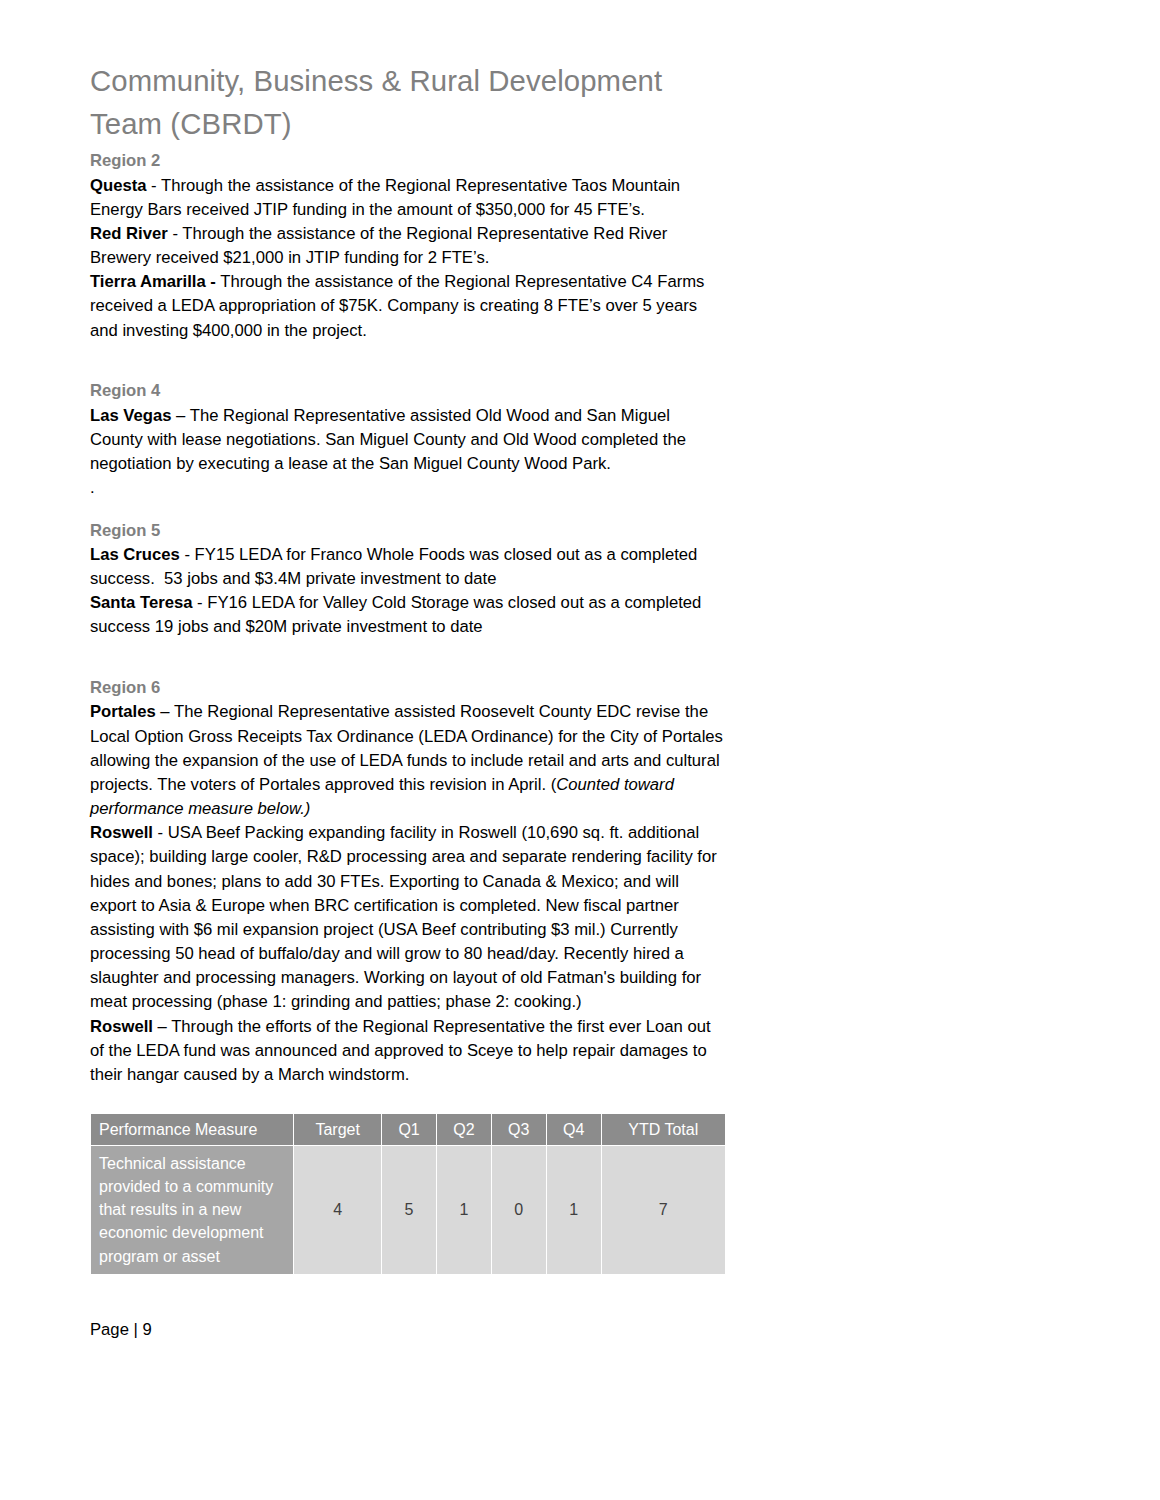Community, Business & Rural Development Team (CBRDT)
Region 2
Questa - Through the assistance of the Regional Representative Taos Mountain Energy Bars received JTIP funding in the amount of $350,000 for 45 FTE’s.
Red River - Through the assistance of the Regional Representative Red River Brewery received $21,000 in JTIP funding for 2 FTE’s.
Tierra Amarilla - Through the assistance of the Regional Representative C4 Farms received a LEDA appropriation of $75K. Company is creating 8 FTE’s over 5 years and investing $400,000 in the project.
Region 4
Las Vegas – The Regional Representative assisted Old Wood and San Miguel County with lease negotiations. San Miguel County and Old Wood completed the negotiation by executing a lease at the San Miguel County Wood Park.
.
Region 5
Las Cruces - FY15 LEDA for Franco Whole Foods was closed out as a completed success. 53 jobs and $3.4M private investment to date
Santa Teresa - FY16 LEDA for Valley Cold Storage was closed out as a completed success 19 jobs and $20M private investment to date
Region 6
Portales – The Regional Representative assisted Roosevelt County EDC revise the Local Option Gross Receipts Tax Ordinance (LEDA Ordinance) for the City of Portales allowing the expansion of the use of LEDA funds to include retail and arts and cultural projects. The voters of Portales approved this revision in April. (Counted toward performance measure below.)
Roswell - USA Beef Packing expanding facility in Roswell (10,690 sq. ft. additional space); building large cooler, R&D processing area and separate rendering facility for hides and bones; plans to add 30 FTEs. Exporting to Canada & Mexico; and will export to Asia & Europe when BRC certification is completed. New fiscal partner assisting with $6 mil expansion project (USA Beef contributing $3 mil.) Currently processing 50 head of buffalo/day and will grow to 80 head/day. Recently hired a slaughter and processing managers. Working on layout of old Fatman's building for meat processing (phase 1: grinding and patties; phase 2: cooking.)
Roswell – Through the efforts of the Regional Representative the first ever Loan out of the LEDA fund was announced and approved to Sceye to help repair damages to their hangar caused by a March windstorm.
| Performance Measure | Target | Q1 | Q2 | Q3 | Q4 | YTD Total |
| --- | --- | --- | --- | --- | --- | --- |
| Technical assistance provided to a community that results in a new economic development program or asset | 4 | 5 | 1 | 0 | 1 | 7 |
Page | 9